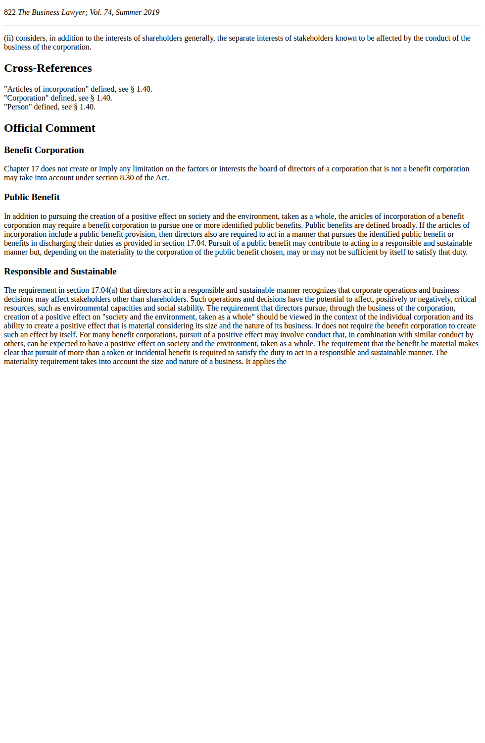822 The Business Lawyer; Vol. 74, Summer 2019
(ii) considers, in addition to the interests of shareholders generally, the separate interests of stakeholders known to be affected by the conduct of the business of the corporation.
Cross-References
"Articles of incorporation" defined, see § 1.40.
"Corporation" defined, see § 1.40.
"Person" defined, see § 1.40.
Official Comment
Benefit Corporation
Chapter 17 does not create or imply any limitation on the factors or interests the board of directors of a corporation that is not a benefit corporation may take into account under section 8.30 of the Act.
Public Benefit
In addition to pursuing the creation of a positive effect on society and the environment, taken as a whole, the articles of incorporation of a benefit corporation may require a benefit corporation to pursue one or more identified public benefits. Public benefits are defined broadly. If the articles of incorporation include a public benefit provision, then directors also are required to act in a manner that pursues the identified public benefit or benefits in discharging their duties as provided in section 17.04. Pursuit of a public benefit may contribute to acting in a responsible and sustainable manner but, depending on the materiality to the corporation of the public benefit chosen, may or may not be sufficient by itself to satisfy that duty.
Responsible and Sustainable
The requirement in section 17.04(a) that directors act in a responsible and sustainable manner recognizes that corporate operations and business decisions may affect stakeholders other than shareholders. Such operations and decisions have the potential to affect, positively or negatively, critical resources, such as environmental capacities and social stability. The requirement that directors pursue, through the business of the corporation, creation of a positive effect on "society and the environment, taken as a whole" should be viewed in the context of the individual corporation and its ability to create a positive effect that is material considering its size and the nature of its business. It does not require the benefit corporation to create such an effect by itself. For many benefit corporations, pursuit of a positive effect may involve conduct that, in combination with similar conduct by others, can be expected to have a positive effect on society and the environment, taken as a whole. The requirement that the benefit be material makes clear that pursuit of more than a token or incidental benefit is required to satisfy the duty to act in a responsible and sustainable manner. The materiality requirement takes into account the size and nature of a business. It applies the